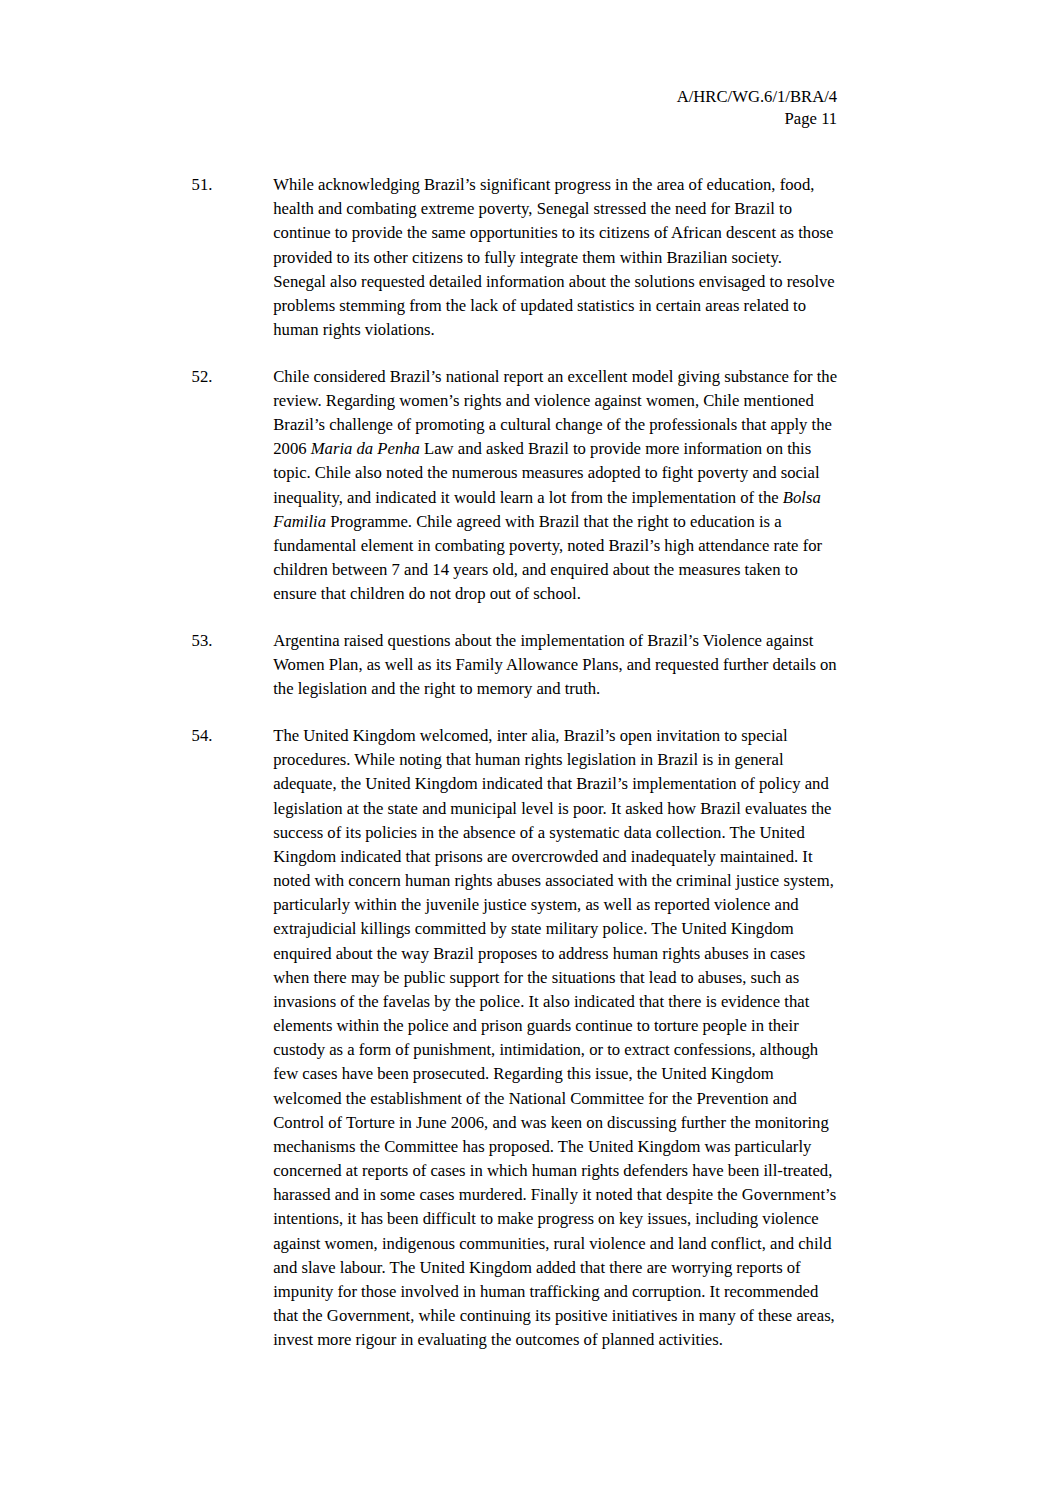A/HRC/WG.6/1/BRA/4 Page 11
51. While acknowledging Brazil’s significant progress in the area of education, food, health and combating extreme poverty, Senegal stressed the need for Brazil to continue to provide the same opportunities to its citizens of African descent as those provided to its other citizens to fully integrate them within Brazilian society. Senegal also requested detailed information about the solutions envisaged to resolve problems stemming from the lack of updated statistics in certain areas related to human rights violations.
52. Chile considered Brazil’s national report an excellent model giving substance for the review. Regarding women’s rights and violence against women, Chile mentioned Brazil’s challenge of promoting a cultural change of the professionals that apply the 2006 Maria da Penha Law and asked Brazil to provide more information on this topic. Chile also noted the numerous measures adopted to fight poverty and social inequality, and indicated it would learn a lot from the implementation of the Bolsa Familia Programme. Chile agreed with Brazil that the right to education is a fundamental element in combating poverty, noted Brazil’s high attendance rate for children between 7 and 14 years old, and enquired about the measures taken to ensure that children do not drop out of school.
53. Argentina raised questions about the implementation of Brazil’s Violence against Women Plan, as well as its Family Allowance Plans, and requested further details on the legislation and the right to memory and truth.
54. The United Kingdom welcomed, inter alia, Brazil’s open invitation to special procedures. While noting that human rights legislation in Brazil is in general adequate, the United Kingdom indicated that Brazil’s implementation of policy and legislation at the state and municipal level is poor. It asked how Brazil evaluates the success of its policies in the absence of a systematic data collection. The United Kingdom indicated that prisons are overcrowded and inadequately maintained. It noted with concern human rights abuses associated with the criminal justice system, particularly within the juvenile justice system, as well as reported violence and extrajudicial killings committed by state military police. The United Kingdom enquired about the way Brazil proposes to address human rights abuses in cases when there may be public support for the situations that lead to abuses, such as invasions of the favelas by the police. It also indicated that there is evidence that elements within the police and prison guards continue to torture people in their custody as a form of punishment, intimidation, or to extract confessions, although few cases have been prosecuted. Regarding this issue, the United Kingdom welcomed the establishment of the National Committee for the Prevention and Control of Torture in June 2006, and was keen on discussing further the monitoring mechanisms the Committee has proposed. The United Kingdom was particularly concerned at reports of cases in which human rights defenders have been ill-treated, harassed and in some cases murdered. Finally it noted that despite the Government’s intentions, it has been difficult to make progress on key issues, including violence against women, indigenous communities, rural violence and land conflict, and child and slave labour. The United Kingdom added that there are worrying reports of impunity for those involved in human trafficking and corruption. It recommended that the Government, while continuing its positive initiatives in many of these areas, invest more rigour in evaluating the outcomes of planned activities.